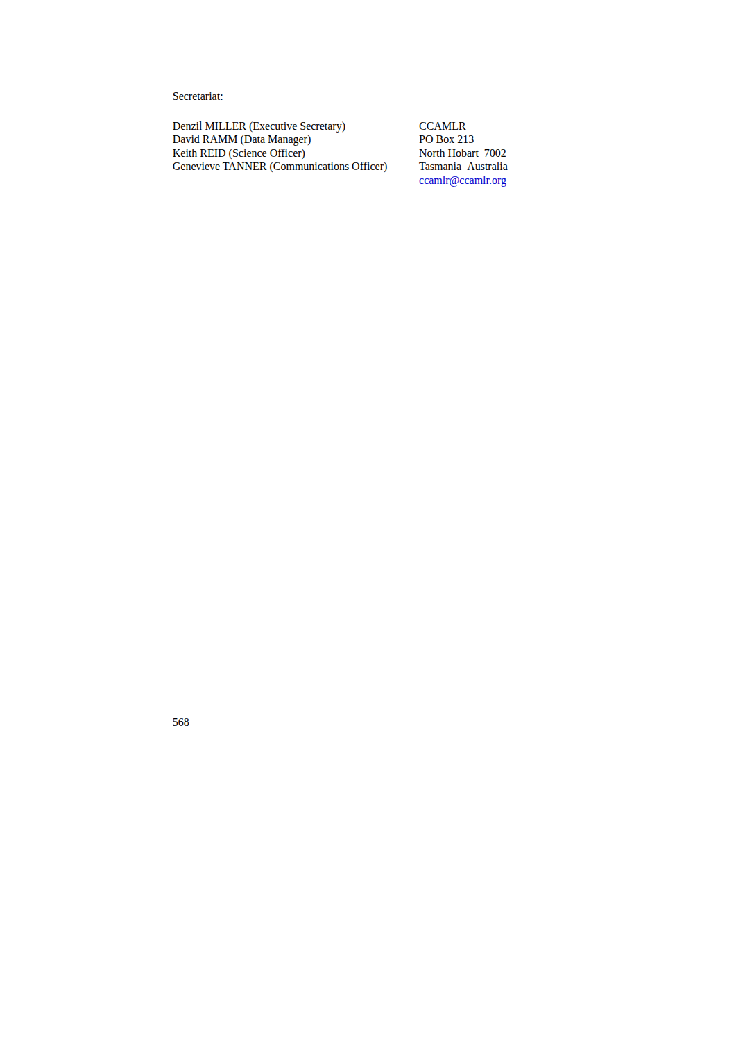Secretariat:
| Denzil MILLER (Executive Secretary) | CCAMLR |
| David RAMM (Data Manager) | PO Box 213 |
| Keith REID (Science Officer) | North Hobart 7002 |
| Genevieve TANNER (Communications Officer) | Tasmania Australia |
| | ccamlr@ccamlr.org |
568